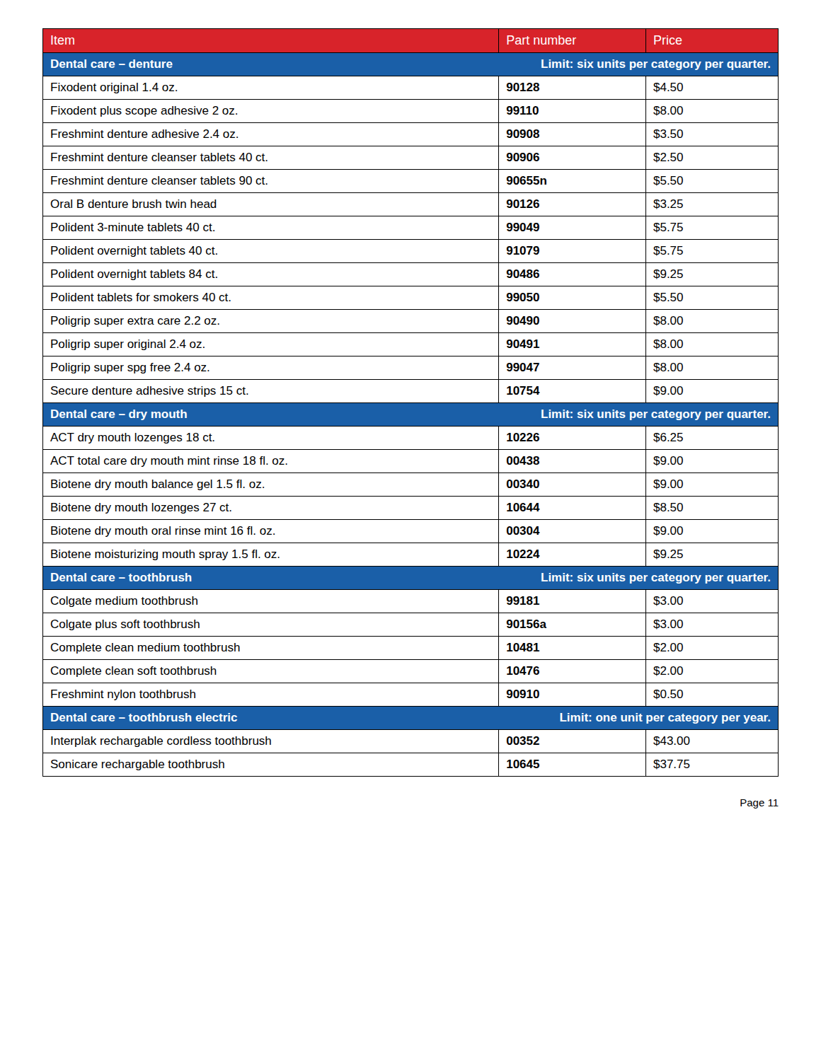| Item | Part number | Price |
| --- | --- | --- |
| Dental care – denture Limit: six units per category per quarter. |
| Fixodent original 1.4 oz. | 90128 | $4.50 |
| Fixodent plus scope adhesive 2 oz. | 99110 | $8.00 |
| Freshmint denture adhesive 2.4 oz. | 90908 | $3.50 |
| Freshmint denture cleanser tablets 40 ct. | 90906 | $2.50 |
| Freshmint denture cleanser tablets 90 ct. | 90655n | $5.50 |
| Oral B denture brush twin head | 90126 | $3.25 |
| Polident 3-minute tablets 40 ct. | 99049 | $5.75 |
| Polident overnight tablets 40 ct. | 91079 | $5.75 |
| Polident overnight tablets 84 ct. | 90486 | $9.25 |
| Polident tablets for smokers 40 ct. | 99050 | $5.50 |
| Poligrip super extra care 2.2 oz. | 90490 | $8.00 |
| Poligrip super original 2.4 oz. | 90491 | $8.00 |
| Poligrip super spg free 2.4 oz. | 99047 | $8.00 |
| Secure denture adhesive strips 15 ct. | 10754 | $9.00 |
| Dental care – dry mouth Limit: six units per category per quarter. |
| ACT dry mouth lozenges 18 ct. | 10226 | $6.25 |
| ACT total care dry mouth mint rinse 18 fl. oz. | 00438 | $9.00 |
| Biotene dry mouth balance gel 1.5 fl. oz. | 00340 | $9.00 |
| Biotene dry mouth lozenges 27 ct. | 10644 | $8.50 |
| Biotene dry mouth oral rinse mint 16 fl. oz. | 00304 | $9.00 |
| Biotene moisturizing mouth spray 1.5 fl. oz. | 10224 | $9.25 |
| Dental care – toothbrush Limit: six units per category per quarter. |
| Colgate medium toothbrush | 99181 | $3.00 |
| Colgate plus soft toothbrush | 90156a | $3.00 |
| Complete clean medium toothbrush | 10481 | $2.00 |
| Complete clean soft toothbrush | 10476 | $2.00 |
| Freshmint nylon toothbrush | 90910 | $0.50 |
| Dental care – toothbrush electric Limit: one unit per category per year. |
| Interplak rechargable cordless toothbrush | 00352 | $43.00 |
| Sonicare rechargable toothbrush | 10645 | $37.75 |
Page 11